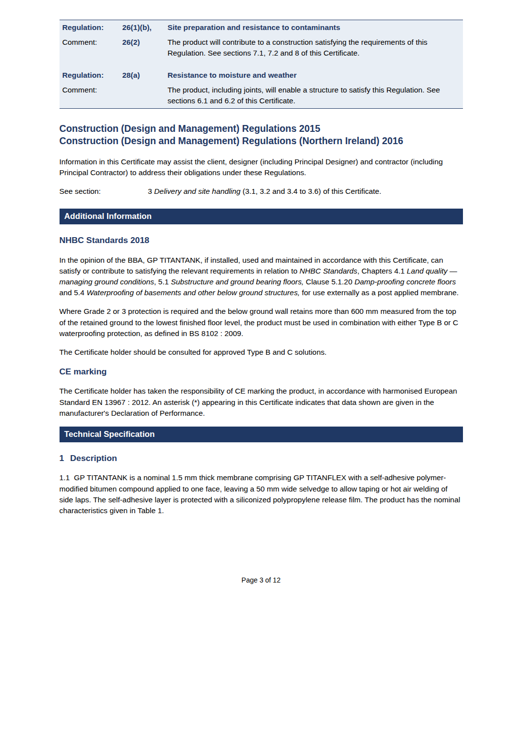| Regulation: | 26(1)(b), | Site preparation and resistance to contaminants |
| Comment: | 26(2) | The product will contribute to a construction satisfying the requirements of this Regulation. See sections 7.1, 7.2 and 8 of this Certificate. |
| Regulation: | 28(a) | Resistance to moisture and weather |
| Comment: | | The product, including joints, will enable a structure to satisfy this Regulation. See sections 6.1 and 6.2 of this Certificate. |
Construction (Design and Management) Regulations 2015
Construction (Design and Management) Regulations (Northern Ireland) 2016
Information in this Certificate may assist the client, designer (including Principal Designer) and contractor (including Principal Contractor) to address their obligations under these Regulations.
See section: 3 Delivery and site handling (3.1, 3.2 and 3.4 to 3.6) of this Certificate.
Additional Information
NHBC Standards 2018
In the opinion of the BBA, GP TITANTANK, if installed, used and maintained in accordance with this Certificate, can satisfy or contribute to satisfying the relevant requirements in relation to NHBC Standards, Chapters 4.1 Land quality — managing ground conditions, 5.1 Substructure and ground bearing floors, Clause 5.1.20 Damp-proofing concrete floors and 5.4 Waterproofing of basements and other below ground structures, for use externally as a post applied membrane.
Where Grade 2 or 3 protection is required and the below ground wall retains more than 600 mm measured from the top of the retained ground to the lowest finished floor level, the product must be used in combination with either Type B or C waterproofing protection, as defined in BS 8102 : 2009.
The Certificate holder should be consulted for approved Type B and C solutions.
CE marking
The Certificate holder has taken the responsibility of CE marking the product, in accordance with harmonised European Standard EN 13967 : 2012. An asterisk (*) appearing in this Certificate indicates that data shown are given in the manufacturer's Declaration of Performance.
Technical Specification
1 Description
1.1 GP TITANTANK is a nominal 1.5 mm thick membrane comprising GP TITANFLEX with a self-adhesive polymer-modified bitumen compound applied to one face, leaving a 50 mm wide selvedge to allow taping or hot air welding of side laps. The self-adhesive layer is protected with a siliconized polypropylene release film. The product has the nominal characteristics given in Table 1.
Page 3 of 12